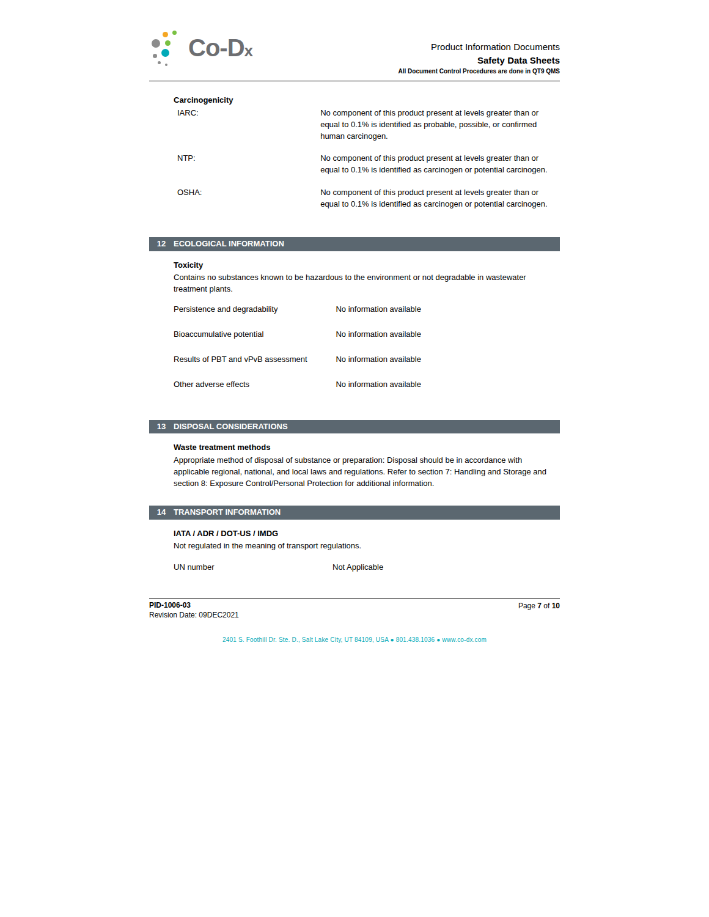Co-Dx
Product Information Documents
Safety Data Sheets
All Document Control Procedures are done in QT9 QMS
Carcinogenicity
| IARC: | No component of this product present at levels greater than or equal to 0.1% is identified as probable, possible, or confirmed human carcinogen. |
| NTP: | No component of this product present at levels greater than or equal to 0.1% is identified as carcinogen or potential carcinogen. |
| OSHA: | No component of this product present at levels greater than or equal to 0.1% is identified as carcinogen or potential carcinogen. |
12 ECOLOGICAL INFORMATION
Toxicity
Contains no substances known to be hazardous to the environment or not degradable in wastewater treatment plants.
| Persistence and degradability | No information available |
| Bioaccumulative potential | No information available |
| Results of PBT and vPvB assessment | No information available |
| Other adverse effects | No information available |
13 DISPOSAL CONSIDERATIONS
Waste treatment methods
Appropriate method of disposal of substance or preparation: Disposal should be in accordance with applicable regional, national, and local laws and regulations. Refer to section 7: Handling and Storage and section 8: Exposure Control/Personal Protection for additional information.
14 TRANSPORT INFORMATION
IATA / ADR / DOT-US / IMDG
Not regulated in the meaning of transport regulations.
| UN number | Not Applicable |
PID-1006-03
Revision Date: 09DEC2021
Page 7 of 10
2401 S. Foothill Dr. Ste. D., Salt Lake City, UT 84109, USA ● 801.438.1036 ● www.co-dx.com